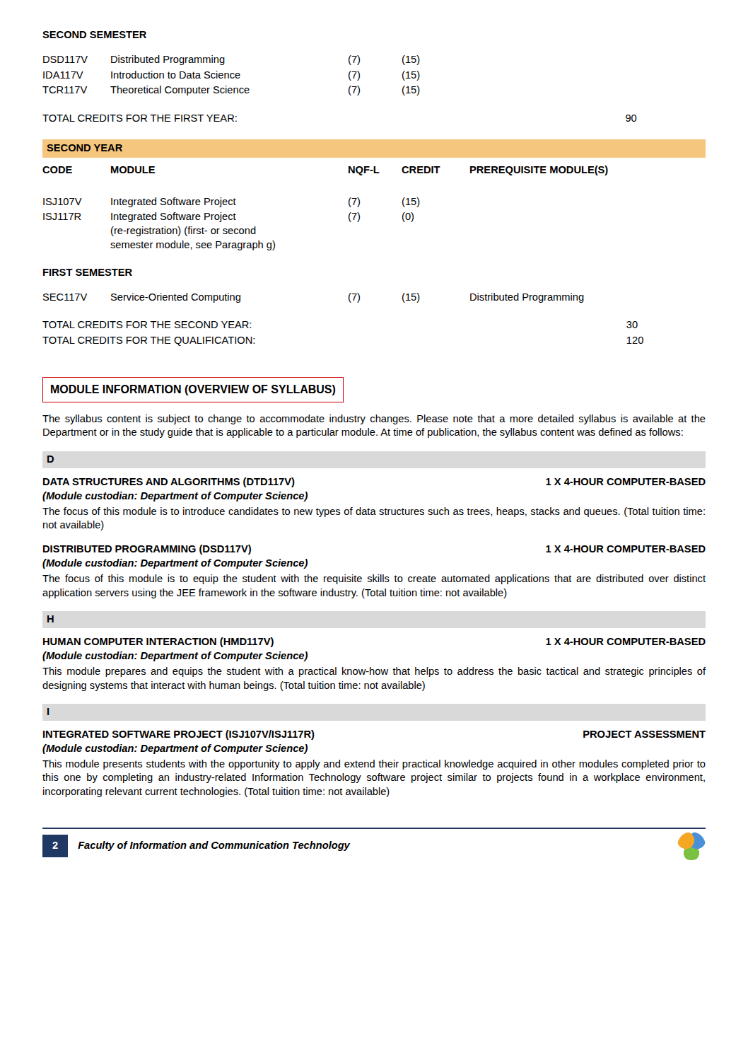SECOND SEMESTER
| DSD117V | Distributed Programming | (7) | (15) | |
| IDA117V | Introduction to Data Science | (7) | (15) | |
| TCR117V | Theoretical Computer Science | (7) | (15) | |
| TOTAL CREDITS FOR THE FIRST YEAR: | 90 | |
SECOND YEAR
| CODE | MODULE | NQF-L | CREDIT | PREREQUISITE MODULE(S) |
| ISJ107V | Integrated Software Project | (7) | (15) | |
| ISJ117R | Integrated Software Project (re-registration) (first- or second semester module, see Paragraph g) | (7) | (0) | |
FIRST SEMESTER
| SEC117V | Service-Oriented Computing | (7) | (15) | Distributed Programming |
| TOTAL CREDITS FOR THE SECOND YEAR: | 30 | |
| TOTAL CREDITS FOR THE QUALIFICATION: | 120 | |
MODULE INFORMATION (OVERVIEW OF SYLLABUS)
The syllabus content is subject to change to accommodate industry changes. Please note that a more detailed syllabus is available at the Department or in the study guide that is applicable to a particular module. At time of publication, the syllabus content was defined as follows:
D
DATA STRUCTURES AND ALGORITHMS (DTD117V) 1 X 4-HOUR COMPUTER-BASED
(Module custodian: Department of Computer Science)
The focus of this module is to introduce candidates to new types of data structures such as trees, heaps, stacks and queues. (Total tuition time: not available)
DISTRIBUTED PROGRAMMING (DSD117V) 1 X 4-HOUR COMPUTER-BASED
(Module custodian: Department of Computer Science)
The focus of this module is to equip the student with the requisite skills to create automated applications that are distributed over distinct application servers using the JEE framework in the software industry. (Total tuition time: not available)
H
HUMAN COMPUTER INTERACTION (HMD117V) 1 X 4-HOUR COMPUTER-BASED
(Module custodian: Department of Computer Science)
This module prepares and equips the student with a practical know-how that helps to address the basic tactical and strategic principles of designing systems that interact with human beings. (Total tuition time: not available)
I
INTEGRATED SOFTWARE PROJECT (ISJ107V/ISJ117R) PROJECT ASSESSMENT
(Module custodian: Department of Computer Science)
This module presents students with the opportunity to apply and extend their practical knowledge acquired in other modules completed prior to this one by completing an industry-related Information Technology software project similar to projects found in a workplace environment, incorporating relevant current technologies. (Total tuition time: not available)
2
Faculty of Information and Communication Technology